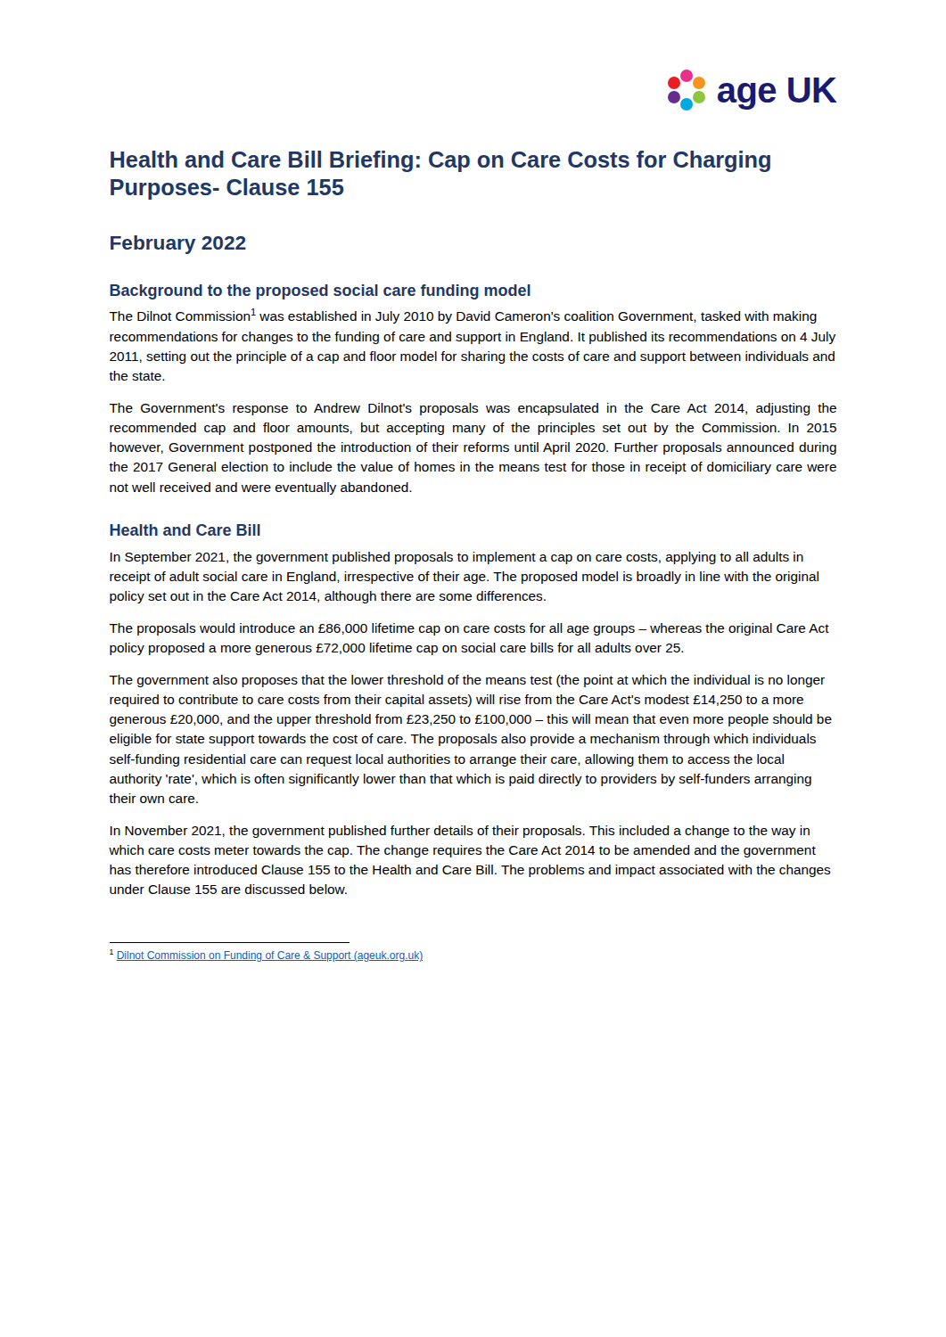age UK
Health and Care Bill Briefing: Cap on Care Costs for Charging Purposes- Clause 155
February 2022
Background to the proposed social care funding model
The Dilnot Commission1 was established in July 2010 by David Cameron's coalition Government, tasked with making recommendations for changes to the funding of care and support in England. It published its recommendations on 4 July 2011, setting out the principle of a cap and floor model for sharing the costs of care and support between individuals and the state.
The Government's response to Andrew Dilnot's proposals was encapsulated in the Care Act 2014, adjusting the recommended cap and floor amounts, but accepting many of the principles set out by the Commission. In 2015 however, Government postponed the introduction of their reforms until April 2020. Further proposals announced during the 2017 General election to include the value of homes in the means test for those in receipt of domiciliary care were not well received and were eventually abandoned.
Health and Care Bill
In September 2021, the government published proposals to implement a cap on care costs, applying to all adults in receipt of adult social care in England, irrespective of their age. The proposed model is broadly in line with the original policy set out in the Care Act 2014, although there are some differences.
The proposals would introduce an £86,000 lifetime cap on care costs for all age groups – whereas the original Care Act policy proposed a more generous £72,000 lifetime cap on social care bills for all adults over 25.
The government also proposes that the lower threshold of the means test (the point at which the individual is no longer required to contribute to care costs from their capital assets) will rise from the Care Act's modest £14,250 to a more generous £20,000, and the upper threshold from £23,250 to £100,000 – this will mean that even more people should be eligible for state support towards the cost of care. The proposals also provide a mechanism through which individuals self-funding residential care can request local authorities to arrange their care, allowing them to access the local authority 'rate', which is often significantly lower than that which is paid directly to providers by self-funders arranging their own care.
In November 2021, the government published further details of their proposals. This included a change to the way in which care costs meter towards the cap. The change requires the Care Act 2014 to be amended and the government has therefore introduced Clause 155 to the Health and Care Bill. The problems and impact associated with the changes under Clause 155 are discussed below.
1 Dilnot Commission on Funding of Care & Support (ageuk.org.uk)